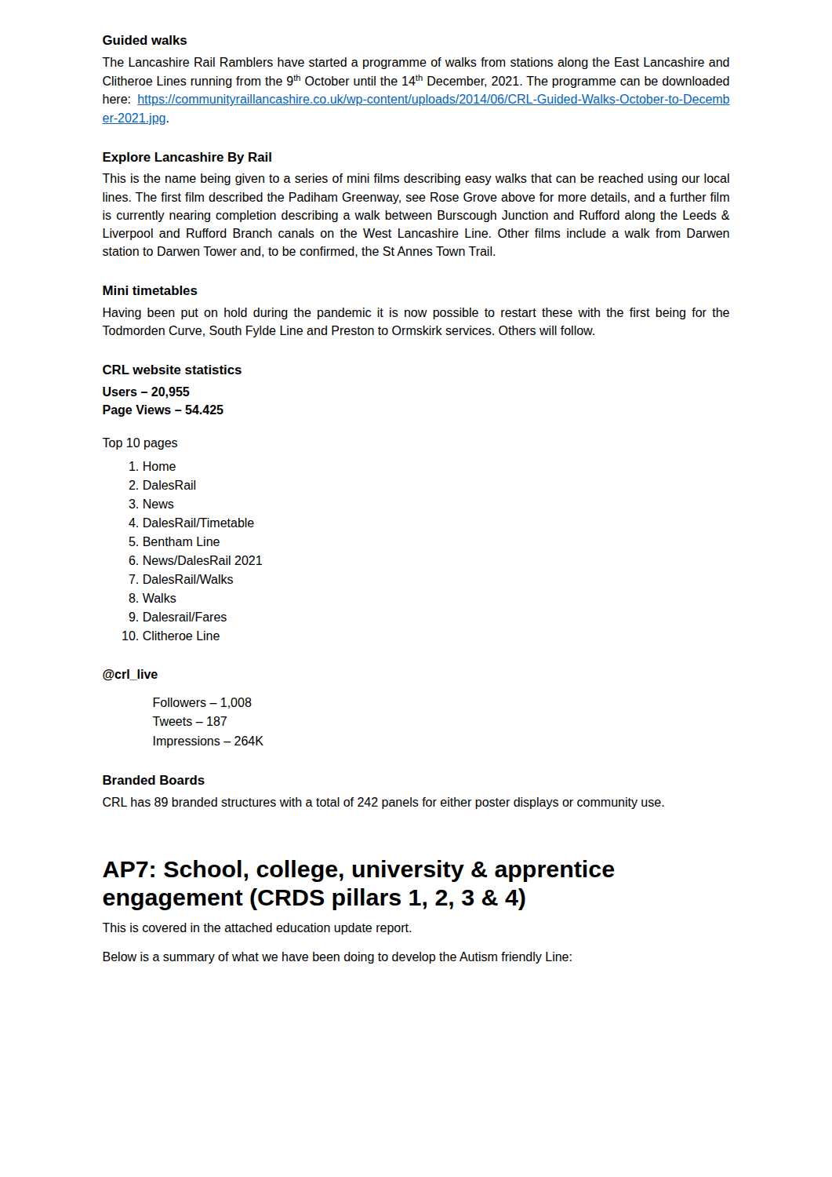Guided walks
The Lancashire Rail Ramblers have started a programme of walks from stations along the East Lancashire and Clitheroe Lines running from the 9th October until the 14th December, 2021. The programme can be downloaded here: https://communityraillancashire.co.uk/wp-content/uploads/2014/06/CRL-Guided-Walks-October-to-December-2021.jpg.
Explore Lancashire By Rail
This is the name being given to a series of mini films describing easy walks that can be reached using our local lines. The first film described the Padiham Greenway, see Rose Grove above for more details, and a further film is currently nearing completion describing a walk between Burscough Junction and Rufford along the Leeds & Liverpool and Rufford Branch canals on the West Lancashire Line. Other films include a walk from Darwen station to Darwen Tower and, to be confirmed, the St Annes Town Trail.
Mini timetables
Having been put on hold during the pandemic it is now possible to restart these with the first being for the Todmorden Curve, South Fylde Line and Preston to Ormskirk services. Others will follow.
CRL website statistics
Users – 20,955
Page Views – 54.425
Top 10 pages
Home
DalesRail
News
DalesRail/Timetable
Bentham Line
News/DalesRail 2021
DalesRail/Walks
Walks
Dalesrail/Fares
Clitheroe Line
@crl_live
Followers – 1,008
Tweets – 187
Impressions – 264K
Branded Boards
CRL has 89 branded structures with a total of 242 panels for either poster displays or community use.
AP7: School, college, university & apprentice engagement (CRDS pillars 1, 2, 3 & 4)
This is covered in the attached education update report.
Below is a summary of what we have been doing to develop the Autism friendly Line: